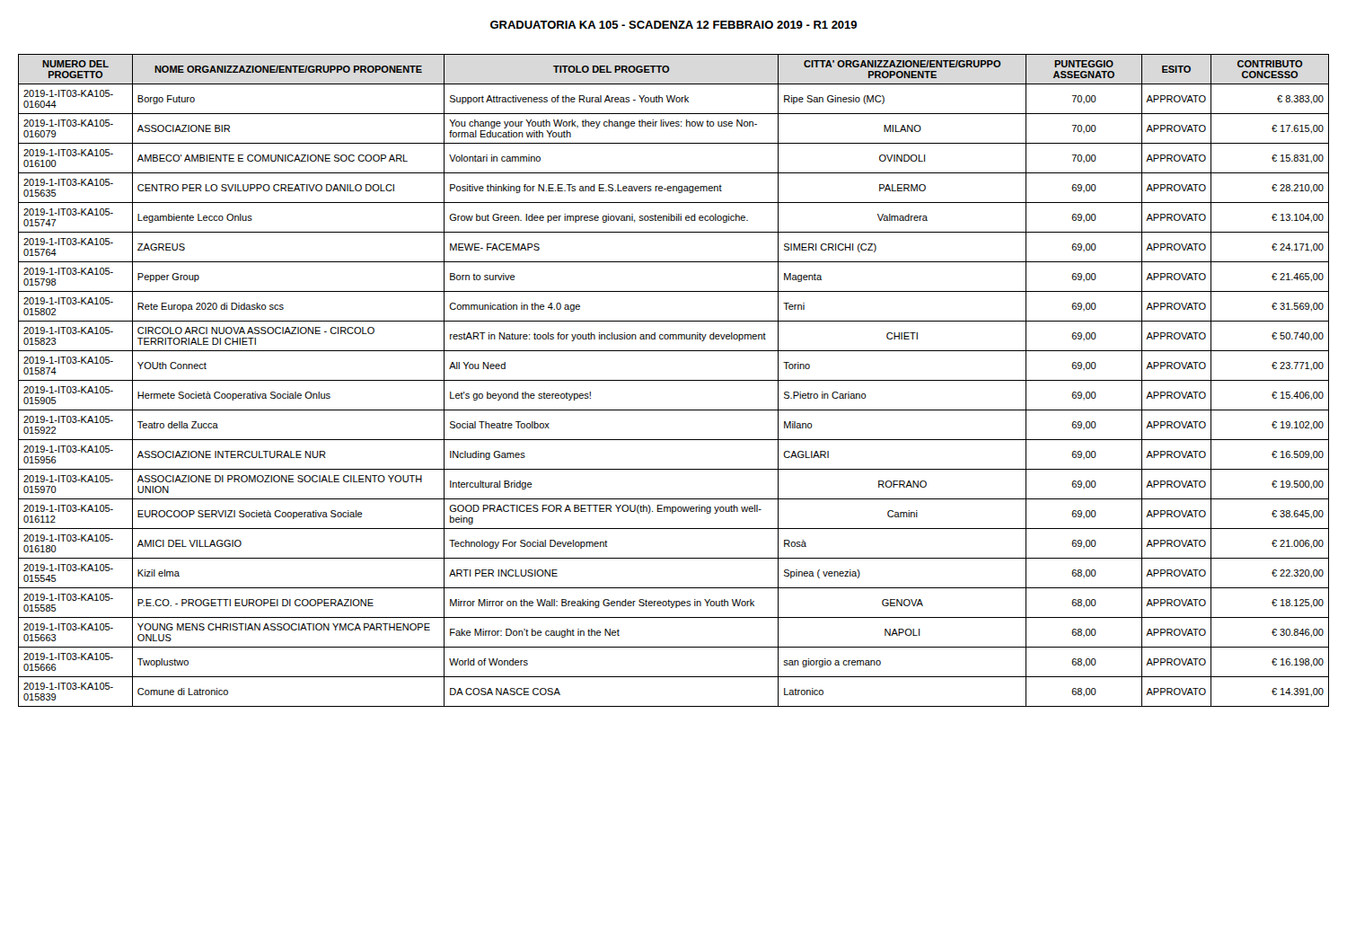GRADUATORIA KA 105 - SCADENZA 12 FEBBRAIO 2019 - R1 2019
| NUMERO DEL PROGETTO | NOME ORGANIZZAZIONE/ENTE/GRUPPO PROPONENTE | TITOLO DEL PROGETTO | CITTA' ORGANIZZAZIONE/ENTE/GRUPPO PROPONENTE | PUNTEGGIO ASSEGNATO | ESITO | CONTRIBUTO CONCESSO |
| --- | --- | --- | --- | --- | --- | --- |
| 2019-1-IT03-KA105-016044 | Borgo Futuro | Support Attractiveness of the Rural Areas - Youth Work | Ripe San Ginesio (MC) | 70,00 | APPROVATO | € 8.383,00 |
| 2019-1-IT03-KA105-016079 | ASSOCIAZIONE BIR | You change your Youth Work, they change their lives: how to use Non-formal Education with Youth | MILANO | 70,00 | APPROVATO | € 17.615,00 |
| 2019-1-IT03-KA105-016100 | AMBECO' AMBIENTE E COMUNICAZIONE SOC COOP ARL | Volontari in cammino | OVINDOLI | 70,00 | APPROVATO | € 15.831,00 |
| 2019-1-IT03-KA105-015635 | CENTRO PER LO SVILUPPO CREATIVO DANILO DOLCI | Positive thinking for N.E.E.Ts and E.S.Leavers re-engagement | PALERMO | 69,00 | APPROVATO | € 28.210,00 |
| 2019-1-IT03-KA105-015747 | Legambiente Lecco Onlus | Grow but Green. Idee per imprese giovani, sostenibili ed ecologiche. | Valmadrera | 69,00 | APPROVATO | € 13.104,00 |
| 2019-1-IT03-KA105-015764 | ZAGREUS | MEWE- FACEMAPS | SIMERI CRICHI (CZ) | 69,00 | APPROVATO | € 24.171,00 |
| 2019-1-IT03-KA105-015798 | Pepper Group | Born to survive | Magenta | 69,00 | APPROVATO | € 21.465,00 |
| 2019-1-IT03-KA105-015802 | Rete Europa 2020 di Didasko scs | Communication in the 4.0 age | Terni | 69,00 | APPROVATO | € 31.569,00 |
| 2019-1-IT03-KA105-015823 | CIRCOLO ARCI NUOVA ASSOCIAZIONE - CIRCOLO TERRITORIALE DI CHIETI | restART in Nature: tools for youth inclusion and community development | CHIETI | 69,00 | APPROVATO | € 50.740,00 |
| 2019-1-IT03-KA105-015874 | YOUth Connect | All You Need | Torino | 69,00 | APPROVATO | € 23.771,00 |
| 2019-1-IT03-KA105-015905 | Hermete Società Cooperativa Sociale Onlus | Let's go beyond the stereotypes! | S.Pietro in Cariano | 69,00 | APPROVATO | € 15.406,00 |
| 2019-1-IT03-KA105-015922 | Teatro della Zucca | Social Theatre Toolbox | Milano | 69,00 | APPROVATO | € 19.102,00 |
| 2019-1-IT03-KA105-015956 | ASSOCIAZIONE INTERCULTURALE NUR | INcluding Games | CAGLIARI | 69,00 | APPROVATO | € 16.509,00 |
| 2019-1-IT03-KA105-015970 | ASSOCIAZIONE DI PROMOZIONE SOCIALE CILENTO YOUTH UNION | Intercultural Bridge | ROFRANO | 69,00 | APPROVATO | € 19.500,00 |
| 2019-1-IT03-KA105-016112 | EUROCOOP SERVIZI Società Cooperativa Sociale | GOOD PRACTICES FOR A BETTER YOU(th). Empowering youth well-being | Camini | 69,00 | APPROVATO | € 38.645,00 |
| 2019-1-IT03-KA105-016180 | AMICI DEL VILLAGGIO | Technology For Social Development | Rosà | 69,00 | APPROVATO | € 21.006,00 |
| 2019-1-IT03-KA105-015545 | Kizil elma | ARTI PER INCLUSIONE | Spinea ( venezia) | 68,00 | APPROVATO | € 22.320,00 |
| 2019-1-IT03-KA105-015585 | P.E.CO. - PROGETTI EUROPEI DI COOPERAZIONE | Mirror Mirror on the Wall: Breaking Gender Stereotypes in Youth Work | GENOVA | 68,00 | APPROVATO | € 18.125,00 |
| 2019-1-IT03-KA105-015663 | YOUNG MENS CHRISTIAN ASSOCIATION YMCA PARTHENOPE ONLUS | Fake Mirror: Don’t be caught in the Net | NAPOLI | 68,00 | APPROVATO | € 30.846,00 |
| 2019-1-IT03-KA105-015666 | Twoplustwo | World of Wonders | san giorgio a cremano | 68,00 | APPROVATO | € 16.198,00 |
| 2019-1-IT03-KA105-015839 | Comune di Latronico | DA COSA NASCE COSA | Latronico | 68,00 | APPROVATO | € 14.391,00 |